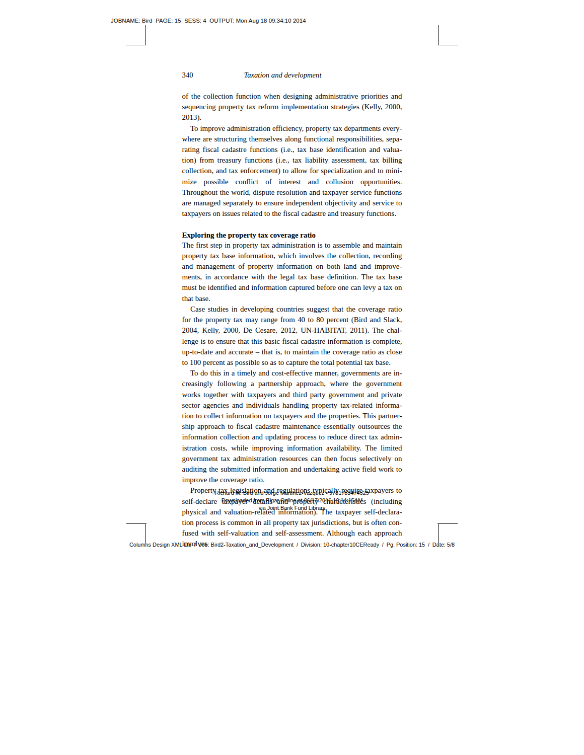JOBNAME: Bird PAGE: 15 SESS: 4 OUTPUT: Mon Aug 18 09:34:10 2014
340 Taxation and development
of the collection function when designing administrative priorities and sequencing property tax reform implementation strategies (Kelly, 2000, 2013).
To improve administration efficiency, property tax departments everywhere are structuring themselves along functional responsibilities, separating fiscal cadastre functions (i.e., tax base identification and valuation) from treasury functions (i.e., tax liability assessment, tax billing collection, and tax enforcement) to allow for specialization and to minimize possible conflict of interest and collusion opportunities. Throughout the world, dispute resolution and taxpayer service functions are managed separately to ensure independent objectivity and service to taxpayers on issues related to the fiscal cadastre and treasury functions.
Exploring the property tax coverage ratio
The first step in property tax administration is to assemble and maintain property tax base information, which involves the collection, recording and management of property information on both land and improvements, in accordance with the legal tax base definition. The tax base must be identified and information captured before one can levy a tax on that base.
Case studies in developing countries suggest that the coverage ratio for the property tax may range from 40 to 80 percent (Bird and Slack, 2004, Kelly, 2000, De Cesare, 2012, UN-HABITAT, 2011). The challenge is to ensure that this basic fiscal cadastre information is complete, up-to-date and accurate – that is, to maintain the coverage ratio as close to 100 percent as possible so as to capture the total potential tax base.
To do this in a timely and cost-effective manner, governments are increasingly following a partnership approach, where the government works together with taxpayers and third party government and private sector agencies and individuals handling property tax-related information to collect information on taxpayers and the properties. This partnership approach to fiscal cadastre maintenance essentially outsources the information collection and updating process to reduce direct tax administration costs, while improving information availability. The limited government tax administration resources can then focus selectively on auditing the submitted information and undertaking active field work to improve the coverage ratio.
Property tax legislation and regulations typically require taxpayers to self-declare taxpayer details and property characteristics (including physical and valuation-related information). The taxpayer self-declaration process is common in all property tax jurisdictions, but is often confused with self-valuation and self-assessment. Although each approach involves
Richard M. Bird and Jorge Martinez-Vazquez - 9781783474325
Downloaded from Elgar Online at 06/17/2016 10:14:15AM
via Joint Bank Fund Library
Columns Design XML Ltd/Job: Bird2-Taxation_and_Development/Division: 10-chapter10CEReady/Pg. Position: 15/Date: 5/8